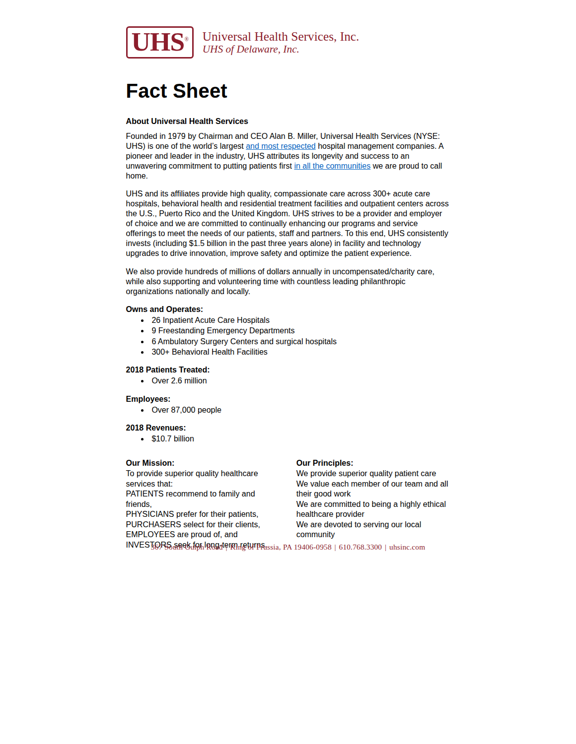UHS®
Universal Health Services, Inc.
UHS of Delaware, Inc.
Fact Sheet
About Universal Health Services
Founded in 1979 by Chairman and CEO Alan B. Miller, Universal Health Services (NYSE: UHS) is one of the world’s largest and most respected hospital management companies. A pioneer and leader in the industry, UHS attributes its longevity and success to an unwavering commitment to putting patients first in all the communities we are proud to call home.
UHS and its affiliates provide high quality, compassionate care across 300+ acute care hospitals, behavioral health and residential treatment facilities and outpatient centers across the U.S., Puerto Rico and the United Kingdom. UHS strives to be a provider and employer of choice and we are committed to continually enhancing our programs and service offerings to meet the needs of our patients, staff and partners. To this end, UHS consistently invests (including $1.5 billion in the past three years alone) in facility and technology upgrades to drive innovation, improve safety and optimize the patient experience.
We also provide hundreds of millions of dollars annually in uncompensated/charity care, while also supporting and volunteering time with countless leading philanthropic organizations nationally and locally.
Owns and Operates:
26 Inpatient Acute Care Hospitals
9 Freestanding Emergency Departments
6 Ambulatory Surgery Centers and surgical hospitals
300+ Behavioral Health Facilities
2018 Patients Treated:
Over 2.6 million
Employees:
Over 87,000 people
2018 Revenues:
$10.7 billion
Our Mission:
To provide superior quality healthcare services that:
PATIENTS recommend to family and friends,
PHYSICIANS prefer for their patients,
PURCHASERS select for their clients,
EMPLOYEES are proud of, and
INVESTORS seek for long-term returns.
Our Principles:
We provide superior quality patient care
We value each member of our team and all their good work
We are committed to being a highly ethical healthcare provider
We are devoted to serving our local community
367 South Gulph Road|King of Prussia, PA 19406-0958|610.768.3300|uhsinc.com